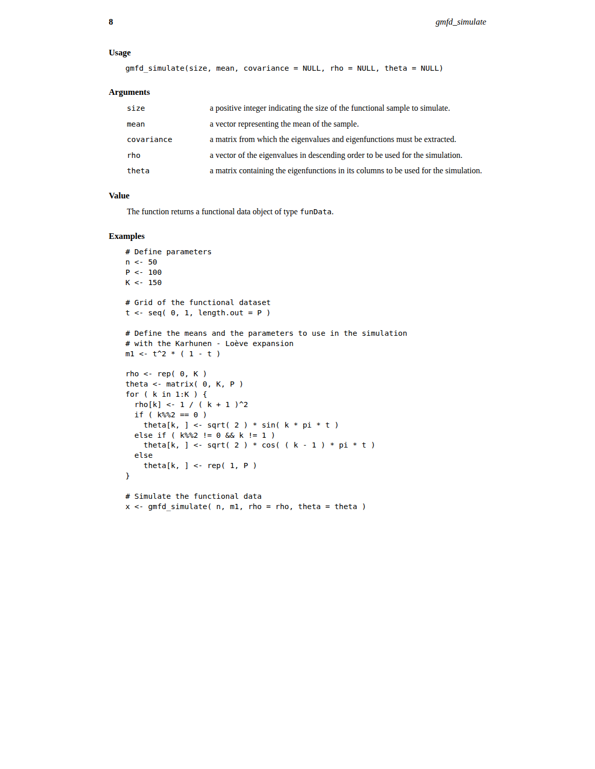8 gmfd_simulate
Usage
gmfd_simulate(size, mean, covariance = NULL, rho = NULL, theta = NULL)
Arguments
size
a positive integer indicating the size of the functional sample to simulate.
mean
a vector representing the mean of the sample.
covariance
a matrix from which the eigenvalues and eigenfunctions must be extracted.
rho
a vector of the eigenvalues in descending order to be used for the simulation.
theta
a matrix containing the eigenfunctions in its columns to be used for the simulation.
Value
The function returns a functional data object of type funData.
Examples
# Define parameters
n <- 50
P <- 100
K <- 150

# Grid of the functional dataset
t <- seq( 0, 1, length.out = P )

# Define the means and the parameters to use in the simulation
# with the Karhunen - Loève expansion
m1 <- t^2 * ( 1 - t )

rho <- rep( 0, K )
theta <- matrix( 0, K, P )
for ( k in 1:K ) {
  rho[k] <- 1 / ( k + 1 )^2
  if ( k%%2 == 0 )
    theta[k, ] <- sqrt( 2 ) * sin( k * pi * t )
  else if ( k%%2 != 0 && k != 1 )
    theta[k, ] <- sqrt( 2 ) * cos( ( k - 1 ) * pi * t )
  else
    theta[k, ] <- rep( 1, P )
}

# Simulate the functional data
x <- gmfd_simulate( n, m1, rho = rho, theta = theta )